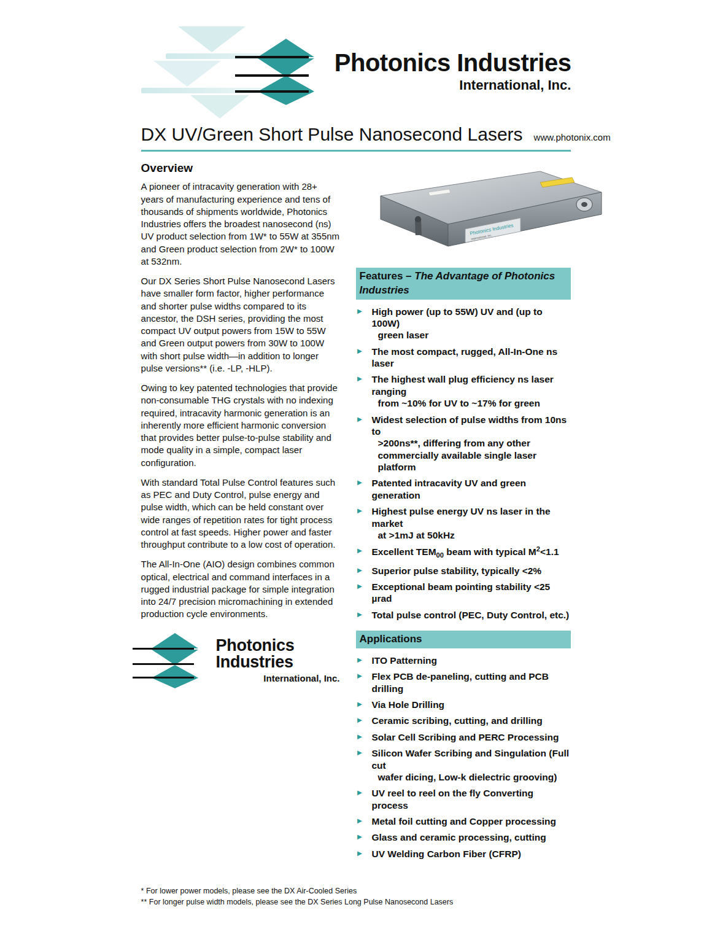Photonics Industries
International, Inc.
DX UV/Green Short Pulse Nanosecond Lasers
www.photonix.com
Overview
A pioneer of intracavity generation with 28+ years of manufacturing experience and tens of thousands of shipments worldwide, Photonics Industries offers the broadest nanosecond (ns) UV product selection from 1W* to 55W at 355nm and Green product selection from 2W* to 100W at 532nm.
Our DX Series Short Pulse Nanosecond Lasers have smaller form factor, higher performance and shorter pulse widths compared to its ancestor, the DSH series, providing the most compact UV output powers from 15W to 55W and Green output powers from 30W to 100W with short pulse width—in addition to longer pulse versions** (i.e. -LP, -HLP).
Owing to key patented technologies that provide non-consumable THG crystals with no indexing required, intracavity harmonic generation is an inherently more efficient harmonic conversion that provides better pulse-to-pulse stability and mode quality in a simple, compact laser configuration.
With standard Total Pulse Control features such as PEC and Duty Control, pulse energy and pulse width, which can be held constant over wide ranges of repetition rates for tight process control at fast speeds. Higher power and faster throughput contribute to a low cost of operation.
The All-In-One (AIO) design combines common optical, electrical and command interfaces in a rugged industrial package for simple integration into 24/7 precision micromachining in extended production cycle environments.
Photonics Industries
International, Inc.
Photonics Industries International, Inc.
Features – The Advantage of Photonics Industries
High power (up to 55W) UV and (up to 100W)green laser
The most compact, rugged, All-In-One ns laser
The highest wall plug efficiency ns laser rangingfrom ~10% for UV to ~17% for green
Widest selection of pulse widths from 10ns to>200ns**, differing from any other commercially available single laser platform
Patented intracavity UV and green generation
Highest pulse energy UV ns laser in the marketat >1mJ at 50kHz
Excellent TEM00 beam with typical M2<1.1
Superior pulse stability, typically <2%
Exceptional beam pointing stability <25 µrad
Total pulse control (PEC, Duty Control, etc.)
Applications
ITO Patterning
Flex PCB de-paneling, cutting and PCB drilling
Via Hole Drilling
Ceramic scribing, cutting, and drilling
Solar Cell Scribing and PERC Processing
Silicon Wafer Scribing and Singulation (Full cutwafer dicing, Low-k dielectric grooving)
UV reel to reel on the fly Converting process
Metal foil cutting and Copper processing
Glass and ceramic processing, cutting
UV Welding Carbon Fiber (CFRP)
* For lower power models, please see the DX Air-Cooled Series
** For longer pulse width models, please see the DX Series Long Pulse Nanosecond Lasers